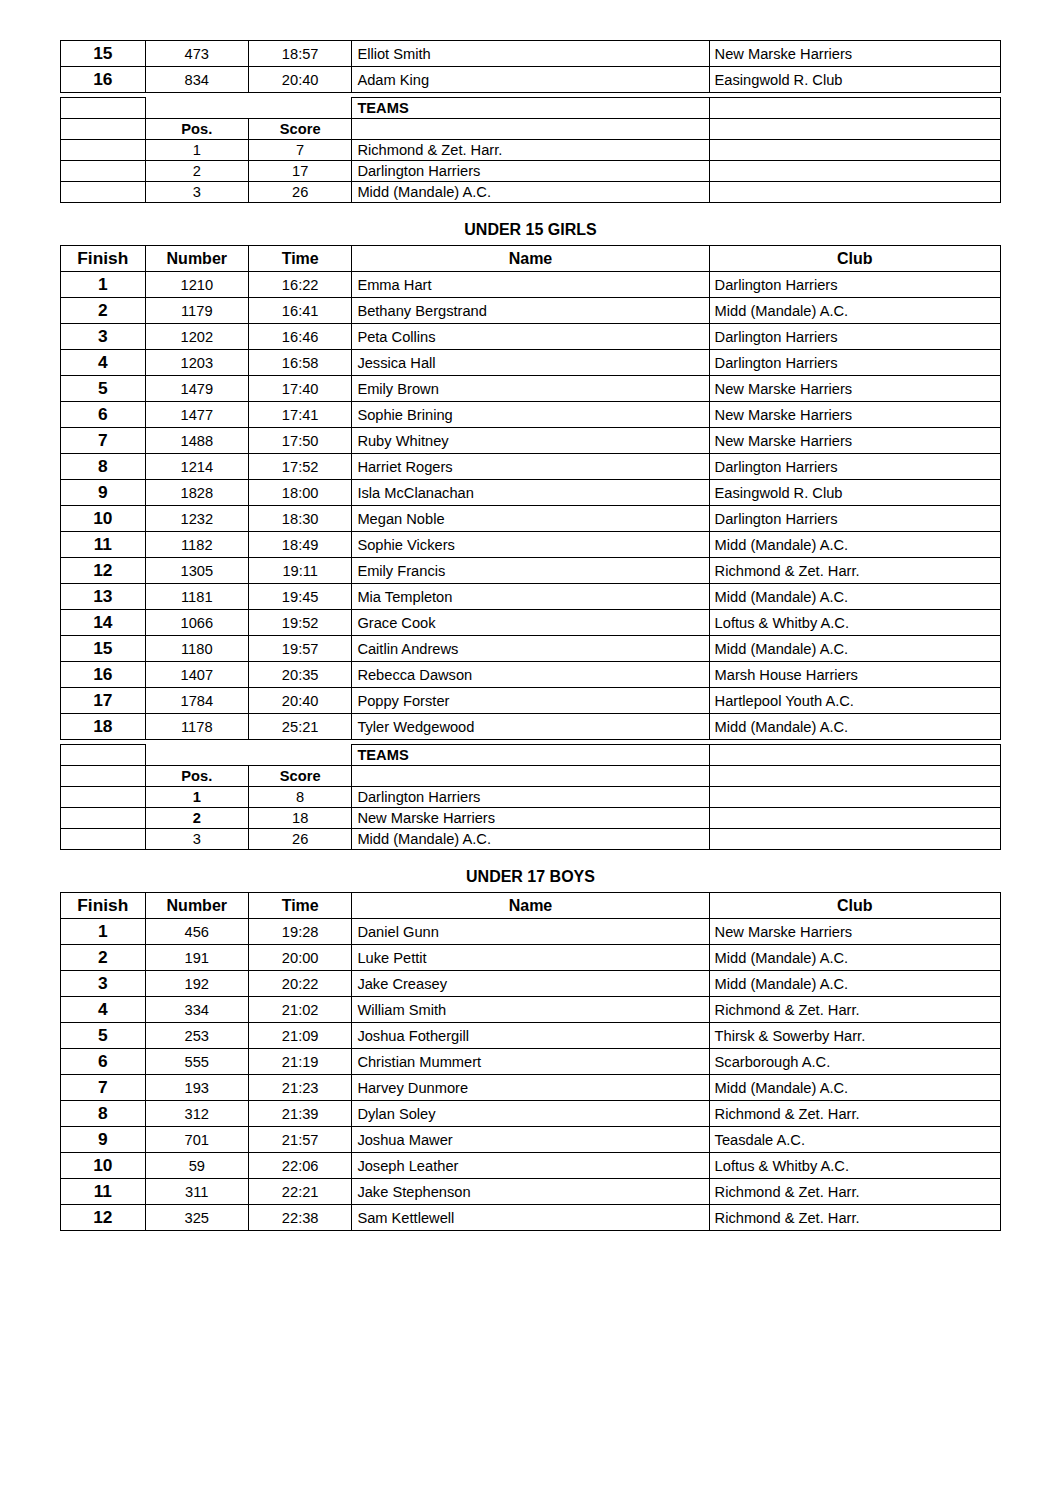| 15 | 473 | 18:57 | Elliot Smith | New Marske Harriers |
| 16 | 834 | 20:40 | Adam King | Easingwold R. Club |
| | | | TEAMS | |
| | Pos. | Score | | |
| | 1 | 7 | Richmond & Zet. Harr. | |
| | 2 | 17 | Darlington Harriers | |
| | 3 | 26 | Midd (Mandale) A.C. | |
UNDER 15 GIRLS
| Finish | Number | Time | Name | Club |
| --- | --- | --- | --- | --- |
| 1 | 1210 | 16:22 | Emma Hart | Darlington Harriers |
| 2 | 1179 | 16:41 | Bethany Bergstrand | Midd (Mandale) A.C. |
| 3 | 1202 | 16:46 | Peta Collins | Darlington Harriers |
| 4 | 1203 | 16:58 | Jessica Hall | Darlington Harriers |
| 5 | 1479 | 17:40 | Emily Brown | New Marske Harriers |
| 6 | 1477 | 17:41 | Sophie Brining | New Marske Harriers |
| 7 | 1488 | 17:50 | Ruby Whitney | New Marske Harriers |
| 8 | 1214 | 17:52 | Harriet Rogers | Darlington Harriers |
| 9 | 1828 | 18:00 | Isla McClanachan | Easingwold R. Club |
| 10 | 1232 | 18:30 | Megan Noble | Darlington Harriers |
| 11 | 1182 | 18:49 | Sophie Vickers | Midd (Mandale) A.C. |
| 12 | 1305 | 19:11 | Emily Francis | Richmond & Zet. Harr. |
| 13 | 1181 | 19:45 | Mia Templeton | Midd (Mandale) A.C. |
| 14 | 1066 | 19:52 | Grace Cook | Loftus & Whitby A.C. |
| 15 | 1180 | 19:57 | Caitlin Andrews | Midd (Mandale) A.C. |
| 16 | 1407 | 20:35 | Rebecca Dawson | Marsh House Harriers |
| 17 | 1784 | 20:40 | Poppy Forster | Hartlepool Youth A.C. |
| 18 | 1178 | 25:21 | Tyler Wedgewood | Midd (Mandale) A.C. |
| | | | TEAMS | |
| | Pos. | Score | | |
| | 1 | 8 | Darlington Harriers | |
| | 2 | 18 | New Marske Harriers | |
| | 3 | 26 | Midd (Mandale) A.C. | |
UNDER 17 BOYS
| Finish | Number | Time | Name | Club |
| --- | --- | --- | --- | --- |
| 1 | 456 | 19:28 | Daniel Gunn | New Marske Harriers |
| 2 | 191 | 20:00 | Luke Pettit | Midd (Mandale) A.C. |
| 3 | 192 | 20:22 | Jake Creasey | Midd (Mandale) A.C. |
| 4 | 334 | 21:02 | William Smith | Richmond & Zet. Harr. |
| 5 | 253 | 21:09 | Joshua Fothergill | Thirsk & Sowerby Harr. |
| 6 | 555 | 21:19 | Christian Mummert | Scarborough A.C. |
| 7 | 193 | 21:23 | Harvey Dunmore | Midd (Mandale) A.C. |
| 8 | 312 | 21:39 | Dylan Soley | Richmond & Zet. Harr. |
| 9 | 701 | 21:57 | Joshua Mawer | Teasdale A.C. |
| 10 | 59 | 22:06 | Joseph Leather | Loftus & Whitby A.C. |
| 11 | 311 | 22:21 | Jake Stephenson | Richmond & Zet. Harr. |
| 12 | 325 | 22:38 | Sam Kettlewell | Richmond & Zet. Harr. |